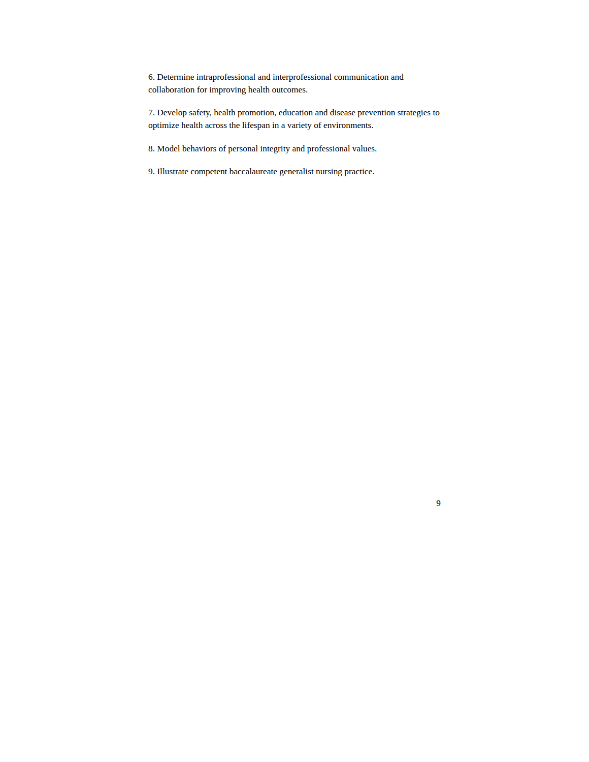6. Determine intraprofessional and interprofessional communication and collaboration for improving health outcomes.
7. Develop safety, health promotion, education and disease prevention strategies to optimize health across the lifespan in a variety of environments.
8. Model behaviors of personal integrity and professional values.
9. Illustrate competent baccalaureate generalist nursing practice.
9